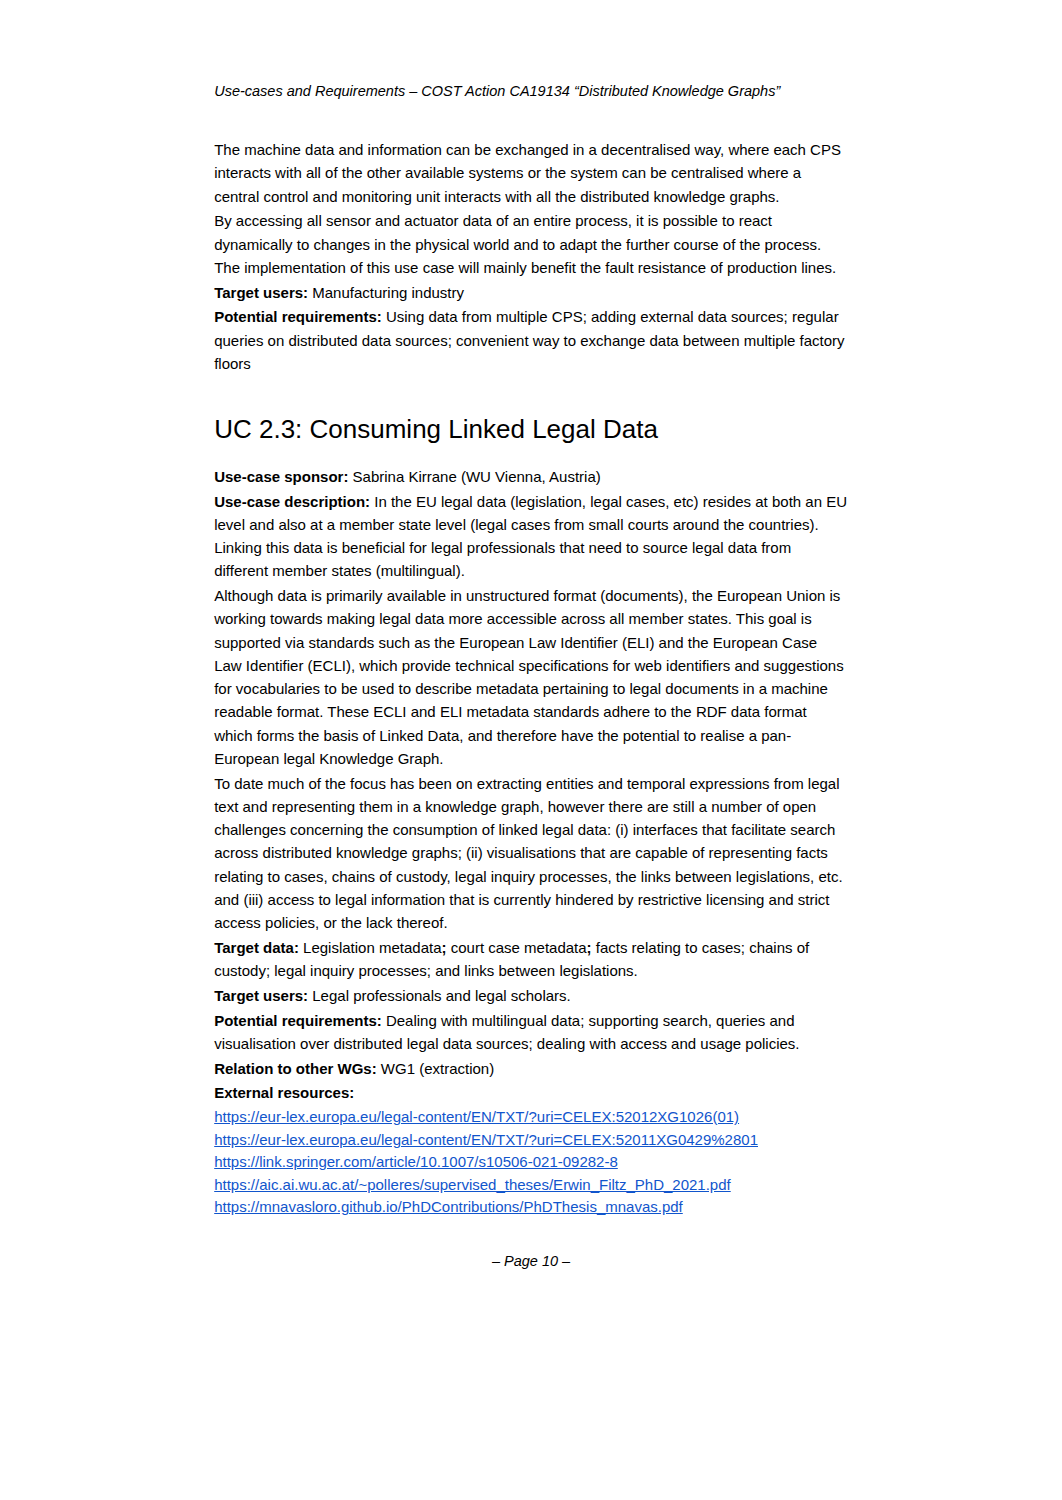Use-cases and Requirements – COST Action CA19134 “Distributed Knowledge Graphs”
The machine data and information can be exchanged in a decentralised way, where each CPS interacts with all of the other available systems or the system can be centralised where a central control and monitoring unit interacts with all the distributed knowledge graphs.
By accessing all sensor and actuator data of an entire process, it is possible to react dynamically to changes in the physical world and to adapt the further course of the process. The implementation of this use case will mainly benefit the fault resistance of production lines.
Target users: Manufacturing industry
Potential requirements: Using data from multiple CPS; adding external data sources; regular queries on distributed data sources; convenient way to exchange data between multiple factory floors
UC 2.3: Consuming Linked Legal Data
Use-case sponsor: Sabrina Kirrane (WU Vienna, Austria)
Use-case description: In the EU legal data (legislation, legal cases, etc) resides at both an EU level and also at a member state level (legal cases from small courts around the countries). Linking this data is beneficial for legal professionals that need to source legal data from different member states (multilingual).
Although data is primarily available in unstructured format (documents), the European Union is working towards making legal data more accessible across all member states. This goal is supported via standards such as the European Law Identifier (ELI) and the European Case Law Identifier (ECLI), which provide technical specifications for web identifiers and suggestions for vocabularies to be used to describe metadata pertaining to legal documents in a machine readable format. These ECLI and ELI metadata standards adhere to the RDF data format which forms the basis of Linked Data, and therefore have the potential to realise a pan-European legal Knowledge Graph.
To date much of the focus has been on extracting entities and temporal expressions from legal text and representing them in a knowledge graph, however there are still a number of open challenges concerning the consumption of linked legal data: (i) interfaces that facilitate search across distributed knowledge graphs; (ii) visualisations that are capable of representing facts relating to cases, chains of custody, legal inquiry processes, the links between legislations, etc. and (iii) access to legal information that is currently hindered by restrictive licensing and strict access policies, or the lack thereof.
Target data: Legislation metadata; court case metadata; facts relating to cases; chains of custody; legal inquiry processes; and links between legislations.
Target users: Legal professionals and legal scholars.
Potential requirements: Dealing with multilingual data; supporting search, queries and visualisation over distributed legal data sources; dealing with access and usage policies.
Relation to other WGs: WG1 (extraction)
External resources:
https://eur-lex.europa.eu/legal-content/EN/TXT/?uri=CELEX:52012XG1026(01) https://eur-lex.europa.eu/legal-content/EN/TXT/?uri=CELEX:52011XG0429%2801 https://link.springer.com/article/10.1007/s10506-021-09282-8 https://aic.ai.wu.ac.at/~polleres/supervised_theses/Erwin_Filtz_PhD_2021.pdf https://mnavasloro.github.io/PhDContributions/PhDThesis_mnavas.pdf
– Page 10 –